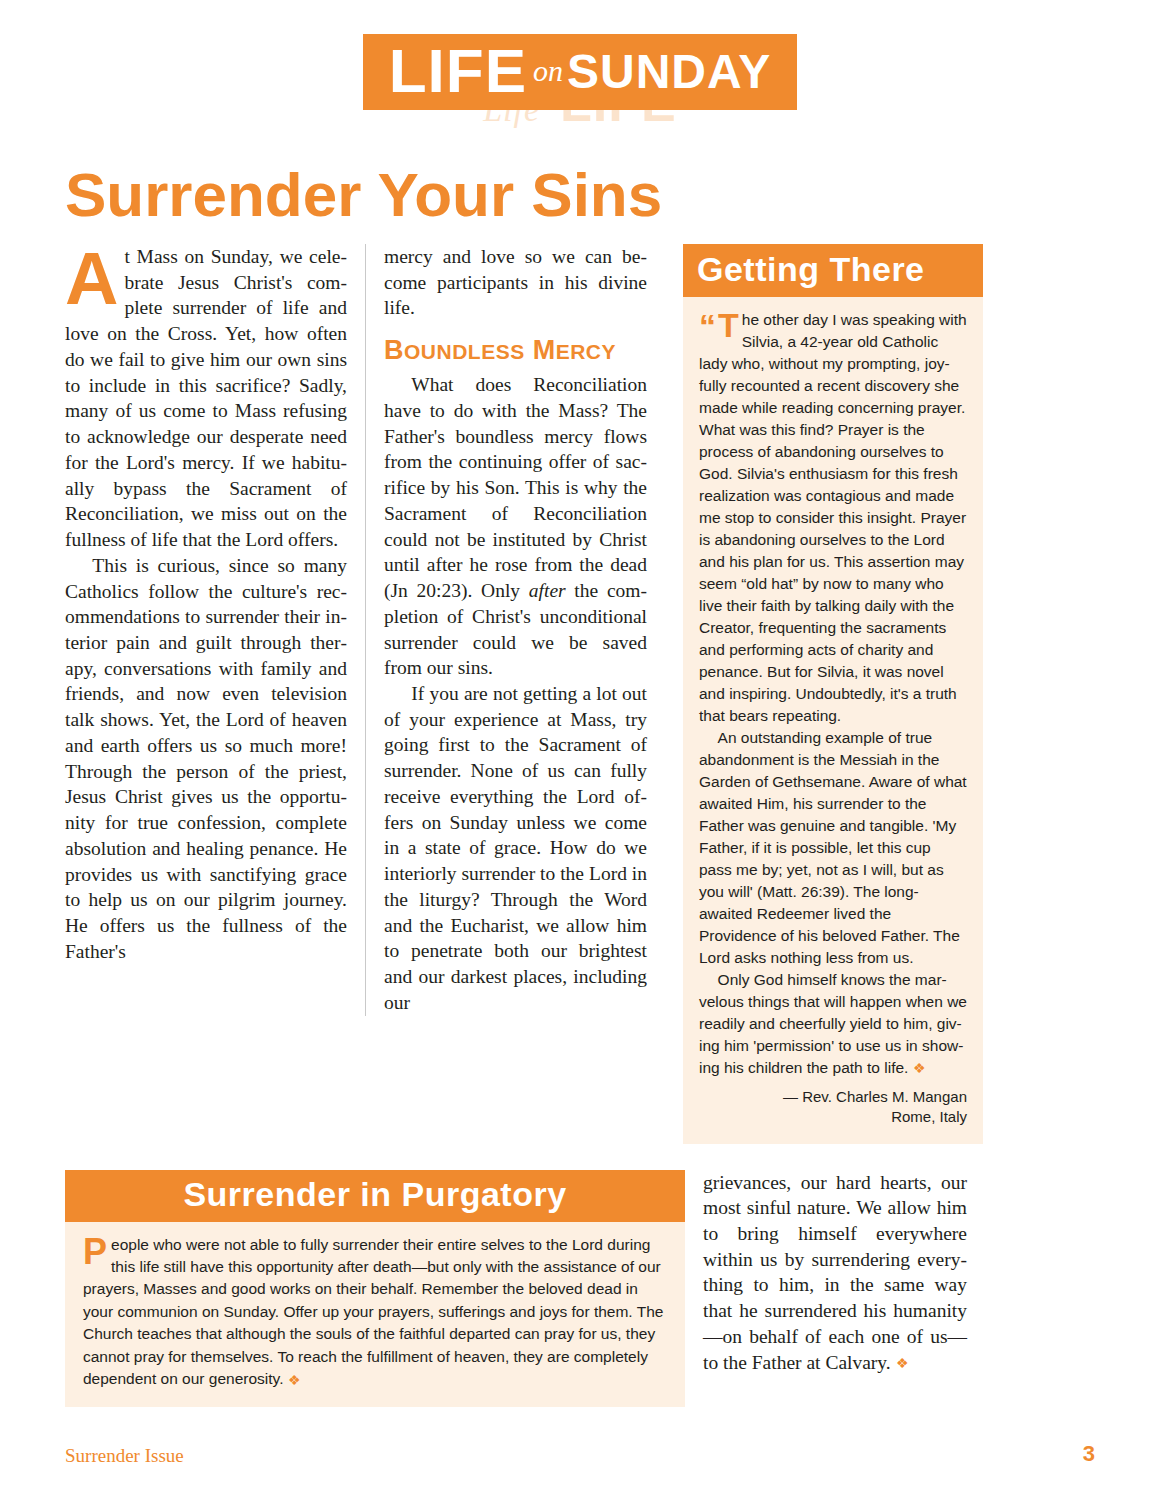LIFE Life LIFE
Life LIFE
LIFE on SUNDAY
Surrender Your Sins
At Mass on Sunday, we celebrate Jesus Christ's complete surrender of life and love on the Cross. Yet, how often do we fail to give him our own sins to include in this sacrifice? Sadly, many of us come to Mass refusing to acknowledge our desperate need for the Lord's mercy. If we habitually bypass the Sacrament of Reconciliation, we miss out on the fullness of life that the Lord offers.
This is curious, since so many Catholics follow the culture's recommendations to surrender their interior pain and guilt through therapy, conversations with family and friends, and now even television talk shows. Yet, the Lord of heaven and earth offers us so much more! Through the person of the priest, Jesus Christ gives us the opportunity for true confession, complete absolution and healing penance. He provides us with sanctifying grace to help us on our pilgrim journey. He offers us the fullness of the Father's
mercy and love so we can become participants in his divine life.
BOUNDLESS MERCY
What does Reconciliation have to do with the Mass? The Father's boundless mercy flows from the continuing offer of sacrifice by his Son. This is why the Sacrament of Reconciliation could not be instituted by Christ until after he rose from the dead (Jn 20:23). Only after the completion of Christ's unconditional surrender could we be saved from our sins.
If you are not getting a lot out of your experience at Mass, try going first to the Sacrament of surrender. None of us can fully receive everything the Lord offers on Sunday unless we come in a state of grace. How do we interiorly surrender to the Lord in the liturgy? Through the Word and the Eucharist, we allow him to penetrate both our brightest and our darkest places, including our
Getting There
“The other day I was speaking with Silvia, a 42-year old Catholic lady who, without my prompting, joyfully recounted a recent discovery she made while reading concerning prayer. What was this find? Prayer is the process of abandoning ourselves to God. Silvia's enthusiasm for this fresh realization was contagious and made me stop to consider this insight. Prayer is abandoning ourselves to the Lord and his plan for us. This assertion may seem “old hat” by now to many who live their faith by talking daily with the Creator, frequenting the sacraments and performing acts of charity and penance. But for Silvia, it was novel and inspiring. Undoubtedly, it's a truth that bears repeating.
An outstanding example of true abandonment is the Messiah in the Garden of Gethsemane. Aware of what awaited Him, his surrender to the Father was genuine and tangible. 'My Father, if it is possible, let this cup pass me by; yet, not as I will, but as you will' (Matt. 26:39). The long-awaited Redeemer lived the Providence of his beloved Father. The Lord asks nothing less from us.
Only God himself knows the marvelous things that will happen when we readily and cheerfully yield to him, giving him 'permission' to use us in showing his children the path to life. ❖
— Rev. Charles M. Mangan
Rome, Italy
Surrender in Purgatory
People who were not able to fully surrender their entire selves to the Lord during this life still have this opportunity after death—but only with the assistance of our prayers, Masses and good works on their behalf. Remember the beloved dead in your communion on Sunday. Offer up your prayers, sufferings and joys for them. The Church teaches that although the souls of the faithful departed can pray for us, they cannot pray for themselves. To reach the fulfillment of heaven, they are completely dependent on our generosity. ❖
grievances, our hard hearts, our most sinful nature. We allow him to bring himself everywhere within us by surrendering everything to him, in the same way that he surrendered his humanity—on behalf of each one of us—to the Father at Calvary. ❖
Surrender Issue
3